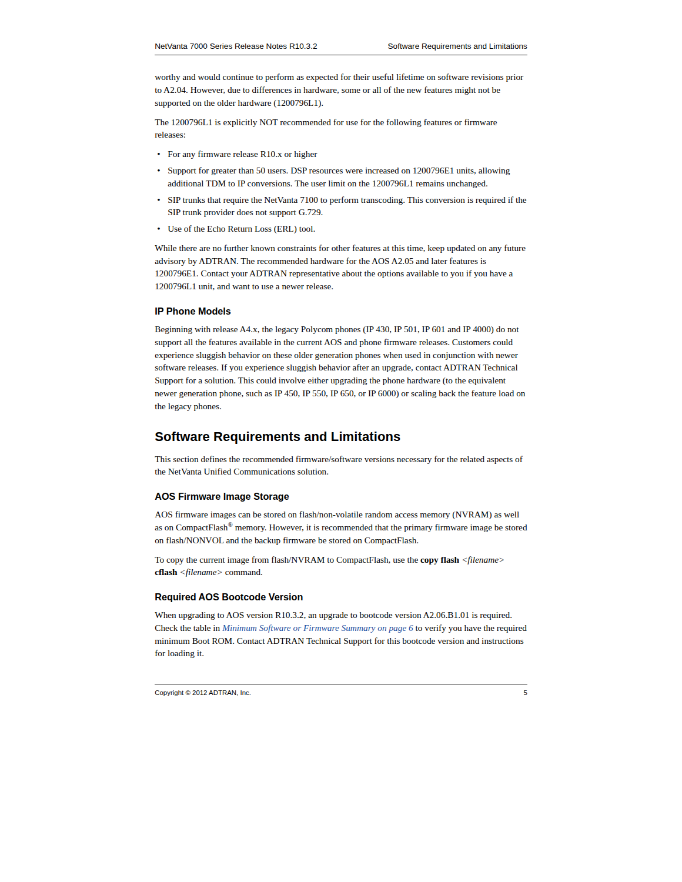NetVanta 7000 Series Release Notes R10.3.2
Software Requirements and Limitations
worthy and would continue to perform as expected for their useful lifetime on software revisions prior to A2.04. However, due to differences in hardware, some or all of the new features might not be supported on the older hardware (1200796L1).
The 1200796L1 is explicitly NOT recommended for use for the following features or firmware releases:
For any firmware release R10.x or higher
Support for greater than 50 users. DSP resources were increased on 1200796E1 units, allowing additional TDM to IP conversions. The user limit on the 1200796L1 remains unchanged.
SIP trunks that require the NetVanta 7100 to perform transcoding. This conversion is required if the SIP trunk provider does not support G.729.
Use of the Echo Return Loss (ERL) tool.
While there are no further known constraints for other features at this time, keep updated on any future advisory by ADTRAN. The recommended hardware for the AOS A2.05 and later features is 1200796E1. Contact your ADTRAN representative about the options available to you if you have a 1200796L1 unit, and want to use a newer release.
IP Phone Models
Beginning with release A4.x, the legacy Polycom phones (IP 430, IP 501, IP 601 and IP 4000) do not support all the features available in the current AOS and phone firmware releases. Customers could experience sluggish behavior on these older generation phones when used in conjunction with newer software releases. If you experience sluggish behavior after an upgrade, contact ADTRAN Technical Support for a solution. This could involve either upgrading the phone hardware (to the equivalent newer generation phone, such as IP 450, IP 550, IP 650, or IP 6000) or scaling back the feature load on the legacy phones.
Software Requirements and Limitations
This section defines the recommended firmware/software versions necessary for the related aspects of the NetVanta Unified Communications solution.
AOS Firmware Image Storage
AOS firmware images can be stored on flash/non-volatile random access memory (NVRAM) as well as on CompactFlash® memory. However, it is recommended that the primary firmware image be stored on flash/NONVOL and the backup firmware be stored on CompactFlash.
To copy the current image from flash/NVRAM to CompactFlash, use the copy flash <filename> cflash <filename> command.
Required AOS Bootcode Version
When upgrading to AOS version R10.3.2, an upgrade to bootcode version A2.06.B1.01 is required. Check the table in Minimum Software or Firmware Summary on page 6 to verify you have the required minimum Boot ROM. Contact ADTRAN Technical Support for this bootcode version and instructions for loading it.
Copyright © 2012 ADTRAN, Inc.
5